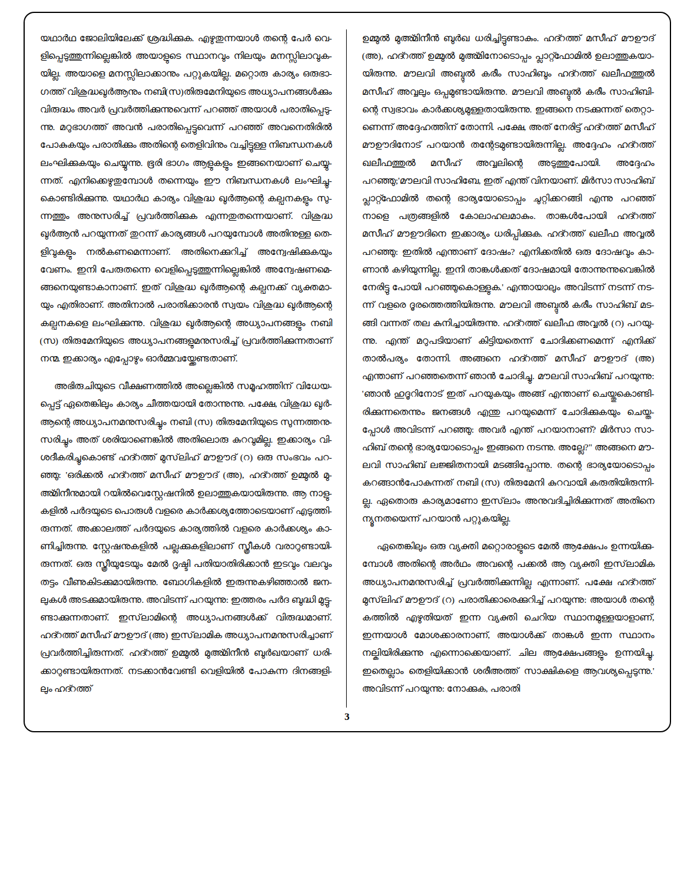യഥാർഥ ജോലിയിലേക്ക് ശ്രദ്ധിക്കുക. എഴുതുന്നയാൾ തന്റെ പേർ വെളിപ്പെടുത്തുന്നില്ലെങ്കിൽ അയാളുടെ സ്ഥാനവും നിലയും മനസ്സിലാവുകയില്ല. അയാളെ മനസ്സിലാക്കാനും പറ്റുകയില്ല. മറ്റൊരു കാര്യം ഒരുഭാഗത്ത് വിശുദ്ധഖുർആനും നബി(സ)തിരുമേനിയുടെ അധ്യാപനങ്ങൾക്കും വിരുദ്ധം അവർ പ്രവർത്തിക്കുന്നുവെന്ന് പറഞ്ഞ് അയാൾ പരാതിപ്പെടുന്നു. മറുഭാഗത്ത് അവൻ പരാതിപ്പെട്ടുവെന്ന് പറഞ്ഞ് അവനെതിരിൽ പോകുകയും പരാതിക്കും അതിന്റെ തെളിവിനും വച്ചിട്ടുള്ള നിബന്ധനകൾ ലംഘിക്കുകയും ചെയ്യുന്നു. ഭൂരി ഭാഗം ആളുകളും ഇങ്ങനെയാണ് ചെയ്യുന്നത്. എനിക്കെഴുതുമ്പോൾ തന്നെയും ഈ നിബന്ധനകൾ ലംഘിച്ചുകൊണ്ടിരിക്കുന്നു. യഥാർഥ കാര്യം വിശുദ്ധ ഖുർആന്റെ കല്പനകളും സുന്നത്തും അനുസരിച്ച് പ്രവർത്തിക്കുക എന്നതുതന്നെയാണ്. വിശുദ്ധ ഖുർആൻ പറയുന്നത് തുറന്ന് കാര്യങ്ങൾ പറയുമ്പോൾ അതിനുള്ള തെളിവുകളും നൽകണമെന്നാണ്. അതിനെക്കുറിച്ച് അന്വേഷിക്കുകയും വേണം. ഇനി പേരുതന്നെ വെളിപ്പെടുത്തുന്നില്ലെങ്കിൽ അന്വേഷണമെങ്ങനെയുണ്ടാകാനാണ്. ഇത് വിശുദ്ധ ഖുർആന്റെ കല്പനക്ക് വ്യക്തമായും എതിരാണ്. അതിനാൽ പരാതിക്കാരൻ സ്വയം വിശുദ്ധ ഖുർആന്റെ കല്പനകളെ ലംഘിക്കുന്നു. വിശുദ്ധ ഖുർആന്റെ അധ്യാപനങ്ങളും നബി (സ) തിരുമേനിയുടെ അധ്യാപനങ്ങളുമനുസരിച്ച് പ്രവർത്തിക്കുന്നതാണ് നന്മ. ഇക്കാര്യം എപ്പോഴും ഓർമ്മവയ്ക്കേണ്ടതാണ്.
അഭിരുചിയുടെ വീക്ഷണത്തിൽ അല്ലെങ്കിൽ സമൂഹത്തിന് വിധേയപ്പെട്ട് ഏതെങ്കിലും കാര്യം ചീത്തയായി തോന്നുന്നു. പക്ഷേ, വിശുദ്ധ ഖുർആന്റെ അധ്യാപനമനുസരിച്ചും നബി (സ) തിരുമേനിയുടെ സുന്നത്തനുസരിച്ചും അത് ശരിയാണെങ്കിൽ അതിലൊരു കുറവുമില്ല. ഇക്കാര്യം വിശദീകരിച്ചുകൊണ്ട് ഹദ്റത്ത് മുസ്‌ലിഹ് മൗഊദ് (റ) ഒരു സംഭവം പറഞ്ഞു: 'ഒരിക്കൽ ഹദ്റത്ത് മസീഹ് മൗഊദ് (അ), ഹദ്റത്ത് ഉമ്മുൽ മുഅ്മിനീനുമായി റയിൽവെസ്റ്റേഷനിൽ ഉലാത്തുകയായിരുന്നു. ആ നാളുകളിൽ പർദയുടെ പൊരുൾ വളരെ കാർക്കശ്യത്തോടെയാണ് എടുത്തിരുന്നത്. അക്കാലത്ത് പർദയുടെ കാര്യത്തിൽ വളരെ കാർക്കശ്യം കാണിച്ചിരുന്നു. സ്റ്റേഷനുകളിൽ പല്ലക്കുകളിലാണ് സ്ത്രീകൾ വരാറുണ്ടായിരുന്നത്. ഒരു സ്ത്രീയുടേയും മേൽ ദൃഷ്ടി പതിയാതിരിക്കാൻ ഇടവും വലവും തട്ടം വീണുകിടക്കുമായിരുന്നു. ബോഗികളിൽ ഇരുന്നുകഴിഞ്ഞാൽ ജനലുകൾ അടക്കുമായിരുന്നു. അവിടന്ന് പറയുന്നു: ഇത്തരം പർദ ബുദ്ധി മുട്ടുണ്ടാക്കുന്നതാണ്. ഇസ്‌ലാമിന്റെ അധ്യാപനങ്ങൾക്ക് വിരുദ്ധമാണ്. ഹദ്റത്ത് മസീഹ് മൗഊദ് (അ) ഇസ്‌ലാമിക അധ്യാപനമനുസരിച്ചാണ് പ്രവർത്തിച്ചിരുന്നത്. ഹദ്റത്ത് ഉമ്മുൽ മുഅ്മിനീൻ ബുർഖയാണ് ധരിക്കാറുണ്ടായിരുന്നത്. നടക്കാൻവേണ്ടി വെളിയിൽ പോകുന്ന ദിനങ്ങളിലും ഹദ്റത്ത്
ഉമ്മുൽ മുഅ്മിനീൻ ബുർഖ ധരിച്ചിട്ടുണ്ടാകും. ഹദ്റത്ത് മസീഹ് മൗഊദ് (അ), ഹദ്റത്ത് ഉമ്മുൽ മുഅ്മിനോടൊപ്പം പ്ലാറ്റ്ഫോമിൽ ഉലാത്തുകയായിരുന്നു. മൗലവി അബ്ദുൽ കരീം സാഹിബും ഹദ്റത്ത് ഖലീഫത്തുൽ മസീഹ് അവ്വലും ഒപ്പമുണ്ടായിരുന്നു. മൗലവി അബ്ദുൽ കരീം സാഹിബിന്റെ സ്വഭാവം കാർക്കശ്യമുള്ളതായിരുന്നു. ഇങ്ങനെ നടക്കുന്നത് തെറ്റാണെന്ന് അദ്ദേഹത്തിന് തോന്നി. പക്ഷേ, അത് നേരിട്ട് ഹദ്റത്ത് മസീഹ് മൗഊദിനോട് പറയാൻ തന്റേടമുണ്ടായിരുന്നില്ല. അദ്ദേഹം ഹദ്റത്ത് ഖലീഫത്തുൽ മസീഹ് അവ്വലിന്റെ അടുത്തുപോയി. അദ്ദേഹം പറഞ്ഞു;'മൗലവി സാഹിബേ, ഇത് എന്ത് വിനയാണ്. മിർസാ സാഹിബ് പ്ലാറ്റ്ഫോമിൽ തന്റെ ഭാര്യയോടൊപ്പം ചുറ്റിക്കറങ്ങി എന്നു പറഞ്ഞ് നാളെ പത്രങ്ങളിൽ കോലാഹലമാകും. താങ്കൾപോയി ഹദ്റത്ത് മസീഹ് മൗഊദിനെ ഇക്കാര്യം ധരിപ്പിക്കുക. ഹദ്റത്ത് ഖലീഫ അവ്വൽ പറഞ്ഞു: ഇതിൽ എന്താണ് ദോഷം? എനിക്കതിൽ ഒരു ദോഷവും കാണാൻ കഴിയുന്നില്ല. ഇനി താങ്കൾക്കത് ദോഷമായി തോന്നുന്നുവെങ്കിൽ നേരിട്ടു പോയി പറഞ്ഞുകൊള്ളുക.' എന്തായാലും അവിടന്ന് നടന്ന് നടന്ന് വളരെ ദൂരത്തെത്തിയിരുന്നു. മൗലവി അബ്ദുൽ കരീം സാഹിബ് മടങ്ങി വന്നത് തല കുനിച്ചായിരുന്നു. ഹദ്റത്ത് ഖലീഫ അവ്വൽ (റ) പറയുന്നു. എന്ത് മറുപടിയാണ് കിട്ടിയതെന്ന് ചോദിക്കണമെന്ന് എനിക്ക് താൽപര്യം തോന്നി. അങ്ങനെ ഹദ്റത്ത് മസീഹ് മൗഊദ് (അ) എന്താണ് പറഞ്ഞതെന്ന് ഞാൻ ചോദിച്ചു. മൗലവി സാഹിബ് പറയുന്നു: 'ഞാൻ ഹുദൂറിനോട് ഇത് പറയുകയും അങ്ങ് എന്താണ് ചെയ്തുകൊണ്ടിരിക്കുന്നതെന്നും ജനങ്ങൾ എന്തു പറയുമെന്ന് ചോദിക്കുകയും ചെയ്തപ്പോൾ അവിടന്ന് പറഞ്ഞു: അവർ എന്ത് പറയാനാണ്? മിർസാ സാഹിബ് തന്റെ ഭാര്യയോടൊപ്പം ഇങ്ങനെ നടന്നു. അല്ലേ?" അങ്ങനെ മൗലവി സാഹിബ് ലജ്ജിതനായി മടങ്ങിപ്പോന്നു. തന്റെ ഭാര്യയോടൊപ്പം കറങ്ങാൻപോകുന്നത് നബി (സ) തിരുമേനി കുറവായി കരുതിയിരുന്നില്ല. ഏതൊരു കാര്യമാണോ ഇസ്‌ലാം അനുവദിച്ചിരിക്കുന്നത് അതിനെ ന്യൂനതയെന്ന് പറയാൻ പറ്റുകയില്ല.
ഏതെങ്കിലും ഒരു വ്യക്തി മറ്റൊരാളുടെ മേൽ ആക്ഷേപം ഉന്നയിക്കുമ്പോൾ അതിന്റെ അർഥം അവന്റെ പക്കൽ ആ വ്യക്തി ഇസ്‌ലാമിക അധ്യാപനമനുസരിച്ച് പ്രവർത്തിക്കുന്നില്ല എന്നാണ്. പക്ഷേ ഹദ്റത്ത് മുസ്‌ലിഹ് മൗഊദ് (റ) പരാതിക്കാരെക്കുറിച്ച് പറയുന്നു: അയാൾ തന്റെ കത്തിൽ എഴുതിയത് ഇന്ന വ്യക്തി ചെറിയ സ്ഥാനമുള്ളയാളാണ്, ഇന്നയാൾ മോശക്കാരനാണ്, അയാൾക്ക് താങ്കൾ ഇന്ന സ്ഥാനം നല്കിയിരിക്കുന്നു എന്നൊക്കെയാണ്. ചില ആക്ഷേപങ്ങളും ഉന്നയിച്ചു. ഇതെല്ലാം തെളിയിക്കാൻ ശരീഅത്ത് സാക്ഷികളെ ആവശ്യപ്പെടുന്നു.' അവിടന്ന് പറയുന്നു: നോക്കുക, പരാതി
3